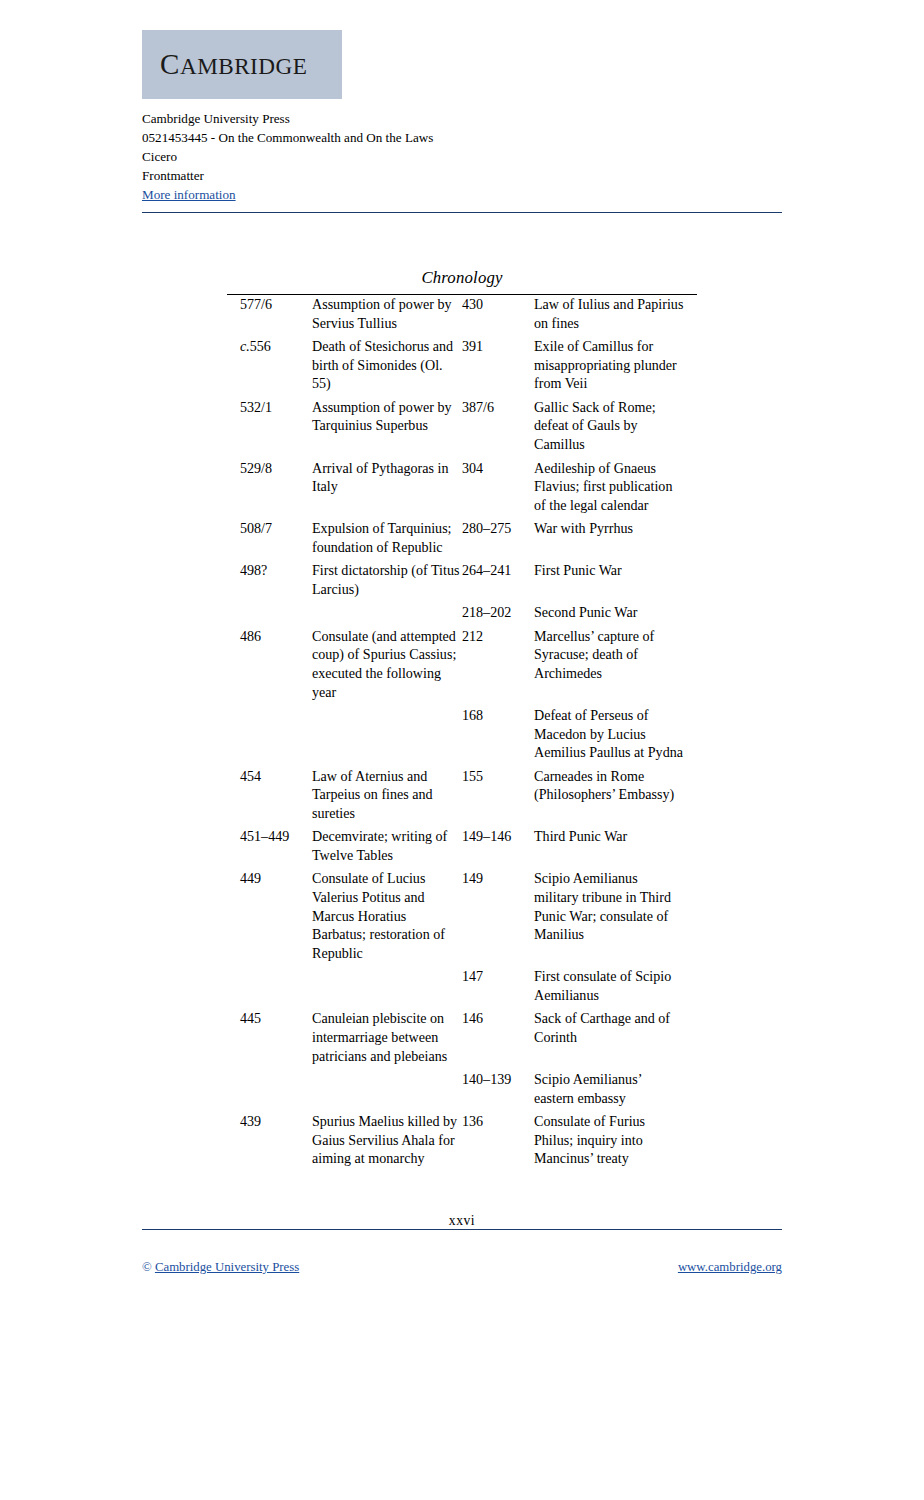CAMBRIDGE
Cambridge University Press
0521453445 - On the Commonwealth and On the Laws
Cicero
Frontmatter
More information
Chronology
| 577/6 | Assumption of power by Servius Tullius | 430 | Law of Iulius and Papirius on fines |
| c. 556 | Death of Stesichorus and birth of Simonides (Ol. 55) | 391 | Exile of Camillus for misappropriating plunder from Veii |
| 532/1 | Assumption of power by Tarquinius Superbus | 387/6 | Gallic Sack of Rome; defeat of Gauls by Camillus |
| 529/8 | Arrival of Pythagoras in Italy | 304 | Aedileship of Gnaeus Flavius; first publication of the legal calendar |
| 508/7 | Expulsion of Tarquinius; foundation of Republic | 280–275 | War with Pyrrhus |
| 498? | First dictatorship (of Titus Larcius) | 264–241 | First Punic War |
| | | 218–202 | Second Punic War |
| 486 | Consulate (and attempted coup) of Spurius Cassius; executed the following year | 212 | Marcellus’ capture of Syracuse; death of Archimedes |
| | | 168 | Defeat of Perseus of Macedon by Lucius Aemilius Paullus at Pydna |
| 454 | Law of Aternius and Tarpeius on fines and sureties | 155 | Carneades in Rome (Philosophers’ Embassy) |
| 451–449 | Decemvirate; writing of Twelve Tables | 149–146 | Third Punic War |
| 449 | Consulate of Lucius Valerius Potitus and Marcus Horatius Barbatus; restoration of Republic | 149 | Scipio Aemilianus military tribune in Third Punic War; consulate of Manilius |
| | | 147 | First consulate of Scipio Aemilianus |
| 445 | Canuleian plebiscite on intermarriage between patricians and plebeians | 146 | Sack of Carthage and of Corinth |
| | | 140–139 | Scipio Aemilianus’ eastern embassy |
| 439 | Spurius Maelius killed by Gaius Servilius Ahala for aiming at monarchy | 136 | Consulate of Furius Philus; inquiry into Mancinus’ treaty |
xxvi
© Cambridge University Press www.cambridge.org